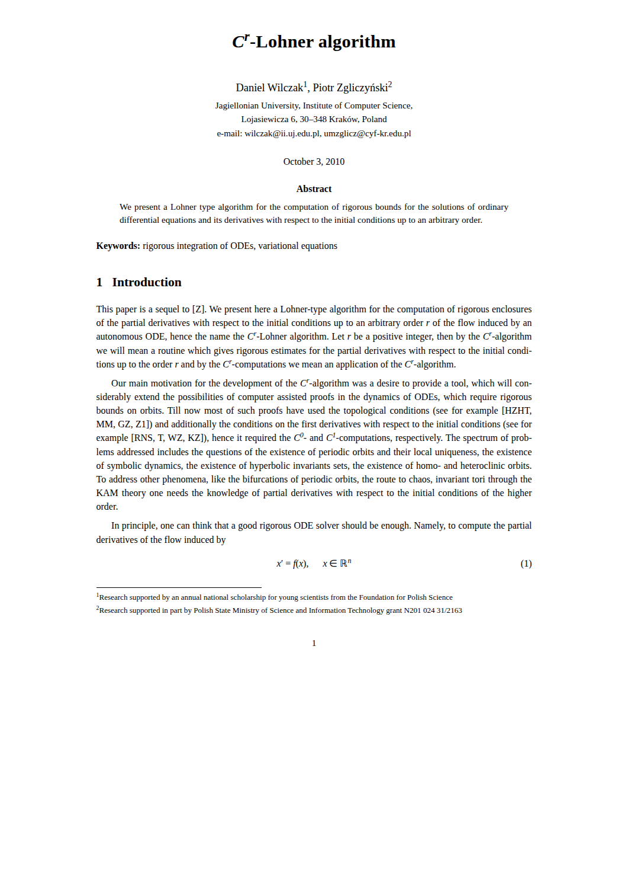Cr-Lohner algorithm
Daniel Wilczak1, Piotr Zgliczyński2
Jagiellonian University, Institute of Computer Science,
Lojasiewicza 6, 30–348 Kraków, Poland
e-mail: wilczak@ii.uj.edu.pl, umzglicz@cyf-kr.edu.pl
October 3, 2010
Abstract
We present a Lohner type algorithm for the computation of rigorous bounds for the solutions of ordinary differential equations and its derivatives with respect to the initial conditions up to an arbitrary order.
Keywords: rigorous integration of ODEs, variational equations
1 Introduction
This paper is a sequel to [Z]. We present here a Lohner-type algorithm for the computation of rigorous enclosures of the partial derivatives with respect to the initial conditions up to an arbitrary order r of the flow induced by an autonomous ODE, hence the name the Cr-Lohner algorithm. Let r be a positive integer, then by the Cr-algorithm we will mean a routine which gives rigorous estimates for the partial derivatives with respect to the initial conditions up to the order r and by the Cr-computations we mean an application of the Cr-algorithm.
Our main motivation for the development of the Cr-algorithm was a desire to provide a tool, which will considerably extend the possibilities of computer assisted proofs in the dynamics of ODEs, which require rigorous bounds on orbits. Till now most of such proofs have used the topological conditions (see for example [HZHT, MM, GZ, Z1]) and additionally the conditions on the first derivatives with respect to the initial conditions (see for example [RNS, T, WZ, KZ]), hence it required the C0- and C1-computations, respectively. The spectrum of problems addressed includes the questions of the existence of periodic orbits and their local uniqueness, the existence of symbolic dynamics, the existence of hyperbolic invariants sets, the existence of homo- and heteroclinic orbits. To address other phenomena, like the bifurcations of periodic orbits, the route to chaos, invariant tori through the KAM theory one needs the knowledge of partial derivatives with respect to the initial conditions of the higher order.
In principle, one can think that a good rigorous ODE solver should be enough. Namely, to compute the partial derivatives of the flow induced by
x′ = f(x), x ∈ ℝn (1)
1Research supported by an annual national scholarship for young scientists from the Foundation for Polish Science
2Research supported in part by Polish State Ministry of Science and Information Technology grant N201 024 31/2163
1